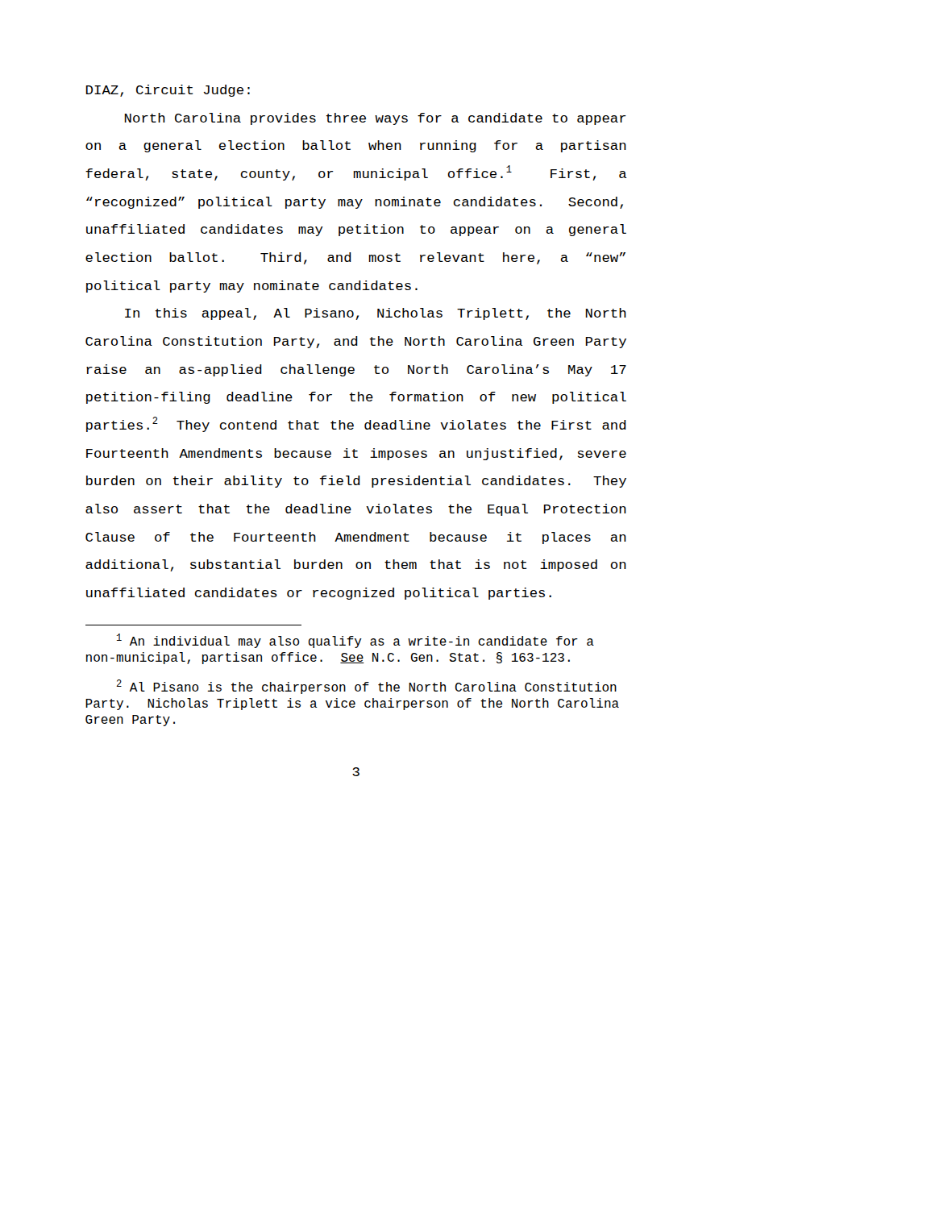DIAZ, Circuit Judge:
North Carolina provides three ways for a candidate to appear on a general election ballot when running for a partisan federal, state, county, or municipal office.1 First, a “recognized” political party may nominate candidates. Second, unaffiliated candidates may petition to appear on a general election ballot. Third, and most relevant here, a “new” political party may nominate candidates.
In this appeal, Al Pisano, Nicholas Triplett, the North Carolina Constitution Party, and the North Carolina Green Party raise an as-applied challenge to North Carolina’s May 17 petition-filing deadline for the formation of new political parties.2 They contend that the deadline violates the First and Fourteenth Amendments because it imposes an unjustified, severe burden on their ability to field presidential candidates. They also assert that the deadline violates the Equal Protection Clause of the Fourteenth Amendment because it places an additional, substantial burden on them that is not imposed on unaffiliated candidates or recognized political parties.
1 An individual may also qualify as a write-in candidate for a non-municipal, partisan office. See N.C. Gen. Stat. § 163-123.
2 Al Pisano is the chairperson of the North Carolina Constitution Party. Nicholas Triplett is a vice chairperson of the North Carolina Green Party.
3